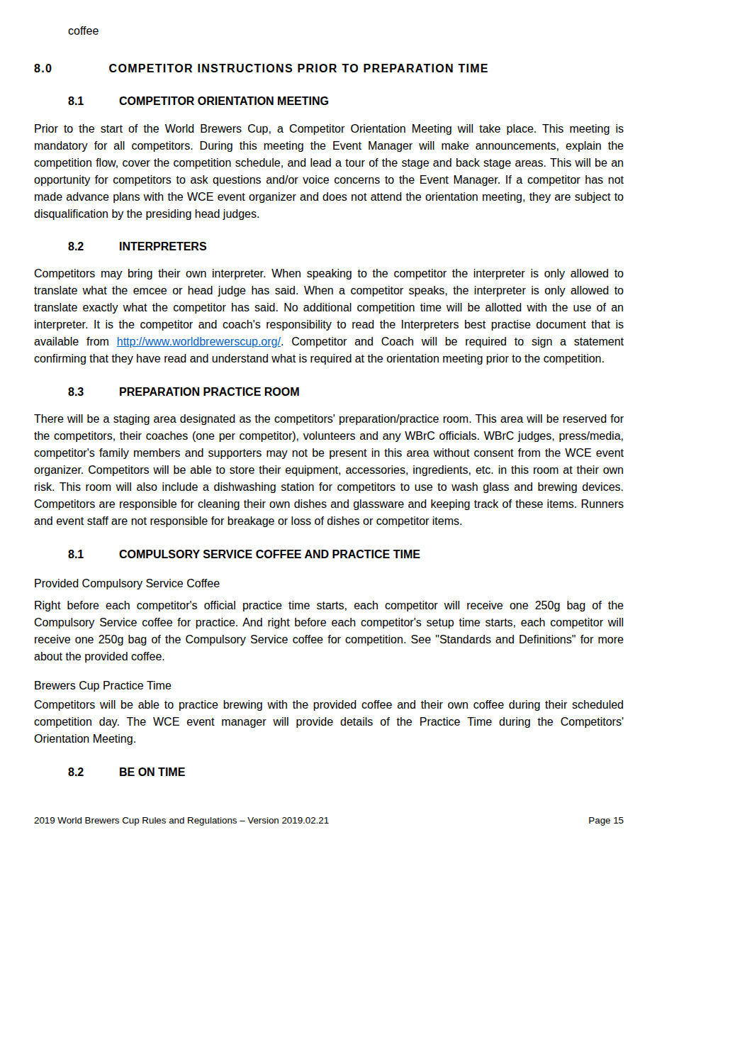coffee
8.0 COMPETITOR INSTRUCTIONS PRIOR TO PREPARATION TIME
8.1 COMPETITOR ORIENTATION MEETING
Prior to the start of the World Brewers Cup, a Competitor Orientation Meeting will take place. This meeting is mandatory for all competitors. During this meeting the Event Manager will make announcements, explain the competition flow, cover the competition schedule, and lead a tour of the stage and back stage areas. This will be an opportunity for competitors to ask questions and/or voice concerns to the Event Manager. If a competitor has not made advance plans with the WCE event organizer and does not attend the orientation meeting, they are subject to disqualification by the presiding head judges.
8.2 INTERPRETERS
Competitors may bring their own interpreter. When speaking to the competitor the interpreter is only allowed to translate what the emcee or head judge has said. When a competitor speaks, the interpreter is only allowed to translate exactly what the competitor has said. No additional competition time will be allotted with the use of an interpreter. It is the competitor and coach's responsibility to read the Interpreters best practise document that is available from http://www.worldbrewerscup.org/. Competitor and Coach will be required to sign a statement confirming that they have read and understand what is required at the orientation meeting prior to the competition.
8.3 PREPARATION PRACTICE ROOM
There will be a staging area designated as the competitors' preparation/practice room. This area will be reserved for the competitors, their coaches (one per competitor), volunteers and any WBrC officials. WBrC judges, press/media, competitor's family members and supporters may not be present in this area without consent from the WCE event organizer. Competitors will be able to store their equipment, accessories, ingredients, etc. in this room at their own risk. This room will also include a dishwashing station for competitors to use to wash glass and brewing devices. Competitors are responsible for cleaning their own dishes and glassware and keeping track of these items. Runners and event staff are not responsible for breakage or loss of dishes or competitor items.
8.1 COMPULSORY SERVICE COFFEE AND PRACTICE TIME
Provided Compulsory Service Coffee
Right before each competitor's official practice time starts, each competitor will receive one 250g bag of the Compulsory Service coffee for practice. And right before each competitor's setup time starts, each competitor will receive one 250g bag of the Compulsory Service coffee for competition. See "Standards and Definitions" for more about the provided coffee.
Brewers Cup Practice Time
Competitors will be able to practice brewing with the provided coffee and their own coffee during their scheduled competition day. The WCE event manager will provide details of the Practice Time during the Competitors' Orientation Meeting.
8.2 BE ON TIME
2019 World Brewers Cup Rules and Regulations – Version 2019.02.21
Page 15